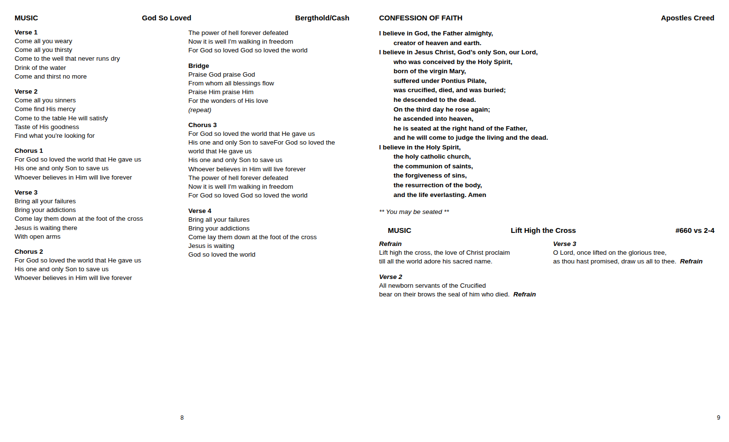MUSIC God So Loved Bergthold/Cash
Verse 1
Come all you weary
Come all you thirsty
Come to the well that never runs dry
Drink of the water
Come and thirst no more
Verse 2
Come all you sinners
Come find His mercy
Come to the table He will satisfy
Taste of His goodness
Find what you're looking for
Chorus 1
For God so loved the world that He gave us
His one and only Son to save us
Whoever believes in Him will live forever
Verse 3
Bring all your failures
Bring your addictions
Come lay them down at the foot of the cross
Jesus is waiting there
With open arms
Chorus 2
For God so loved the world that He gave us
His one and only Son to save us
Whoever believes in Him will live forever
The power of hell forever defeated
Now it is well I'm walking in freedom
For God so loved God so loved the world
Bridge
Praise God praise God
From whom all blessings flow
Praise Him praise Him
For the wonders of His love
(repeat)
Chorus 3
For God so loved the world that He gave us
His one and only Son to saveFor God so loved the world that He gave us
His one and only Son to save us
Whoever believes in Him will live forever
The power of hell forever defeated
Now it is well I'm walking in freedom
For God so loved God so loved the world
Verse 4
Bring all your failures
Bring your addictions
Come lay them down at the foot of the cross
Jesus is waiting
God so loved the world
8
CONFESSION OF FAITH Apostles Creed
I believe in God, the Father almighty, creator of heaven and earth. I believe in Jesus Christ, God’s only Son, our Lord, who was conceived by the Holy Spirit, born of the virgin Mary, suffered under Pontius Pilate, was crucified, died, and was buried; he descended to the dead. On the third day he rose again; he ascended into heaven, he is seated at the right hand of the Father, and he will come to judge the living and the dead. I believe in the Holy Spirit, the holy catholic church, the communion of saints, the forgiveness of sins, the resurrection of the body, and the life everlasting. Amen
** You may be seated **
MUSIC Lift High the Cross #660 vs 2-4
Refrain
Lift high the cross, the love of Christ proclaim
till all the world adore his sacred name.
Verse 2
All newborn servants of the Crucified
bear on their brows the seal of him who died. Refrain
Verse 3
O Lord, once lifted on the glorious tree,
as thou hast promised, draw us all to thee. Refrain
9